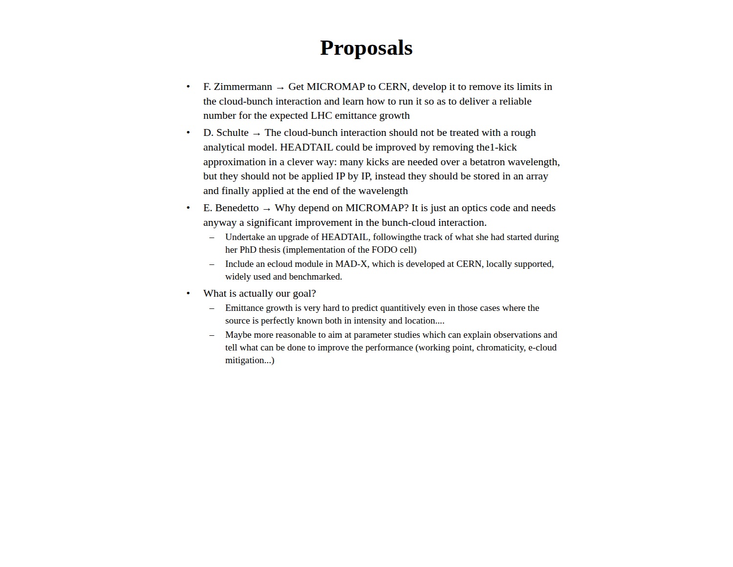Proposals
F. Zimmermann → Get MICROMAP to CERN, develop it to remove its limits in the cloud-bunch interaction and learn how to run it so as to deliver a reliable number for the expected LHC emittance growth
D. Schulte → The cloud-bunch interaction should not be treated with a rough analytical model. HEADTAIL could be improved by removing the1-kick approximation in a clever way: many kicks are needed over a betatron wavelength, but they should not be applied IP by IP, instead they should be stored in an array and finally applied at the end of the wavelength
E. Benedetto → Why depend on MICROMAP? It is just an optics code and needs anyway a significant improvement in the bunch-cloud interaction.
Undertake an upgrade of HEADTAIL, followingthe track of what she had started during her PhD thesis (implementation of the FODO cell)
Include an ecloud module in MAD-X, which is developed at CERN, locally supported, widely used and benchmarked.
What is actually our goal?
Emittance growth is very hard to predict quantitively even in those cases where the source is perfectly known both in intensity and location....
Maybe more reasonable to aim at parameter studies which can explain observations and tell what can be done to improve the performance (working point, chromaticity, e-cloud mitigation...)